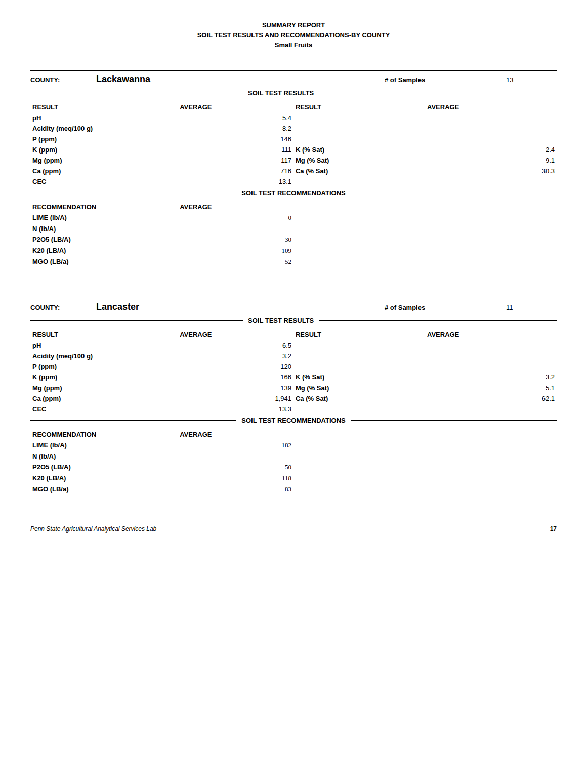SUMMARY REPORT
SOIL TEST RESULTS AND RECOMMENDATIONS-BY COUNTY
Small Fruits
COUNTY: Lackawanna # of Samples 13
SOIL TEST RESULTS
| RESULT | AVERAGE | RESULT | AVERAGE |
| --- | --- | --- | --- |
| pH | 5.4 | | |
| Acidity (meq/100 g) | 8.2 | | |
| P (ppm) | 146 | | |
| K (ppm) | 111 | K (% Sat) | 2.4 |
| Mg (ppm) | 117 | Mg (% Sat) | 9.1 |
| Ca (ppm) | 716 | Ca (% Sat) | 30.3 |
| CEC | 13.1 | | |
SOIL TEST RECOMMENDATIONS
| RECOMMENDATION | AVERAGE | | |
| LIME (lb/A) | 0 | | |
| N (lb/A) | | | |
| P2O5 (LB/A) | 30 | | |
| K20 (LB/A) | 109 | | |
| MGO (LB/a) | 52 | | |
COUNTY: Lancaster # of Samples 11
SOIL TEST RESULTS
| RESULT | AVERAGE | RESULT | AVERAGE |
| --- | --- | --- | --- |
| pH | 6.5 | | |
| Acidity (meq/100 g) | 3.2 | | |
| P (ppm) | 120 | | |
| K (ppm) | 166 | K (% Sat) | 3.2 |
| Mg (ppm) | 139 | Mg (% Sat) | 5.1 |
| Ca (ppm) | 1,941 | Ca (% Sat) | 62.1 |
| CEC | 13.3 | | |
SOIL TEST RECOMMENDATIONS
| RECOMMENDATION | AVERAGE | | |
| LIME (lb/A) | 182 | | |
| N (lb/A) | | | |
| P2O5 (LB/A) | 50 | | |
| K20 (LB/A) | 118 | | |
| MGO (LB/a) | 83 | | |
Penn State Agricultural Analytical Services Lab
17